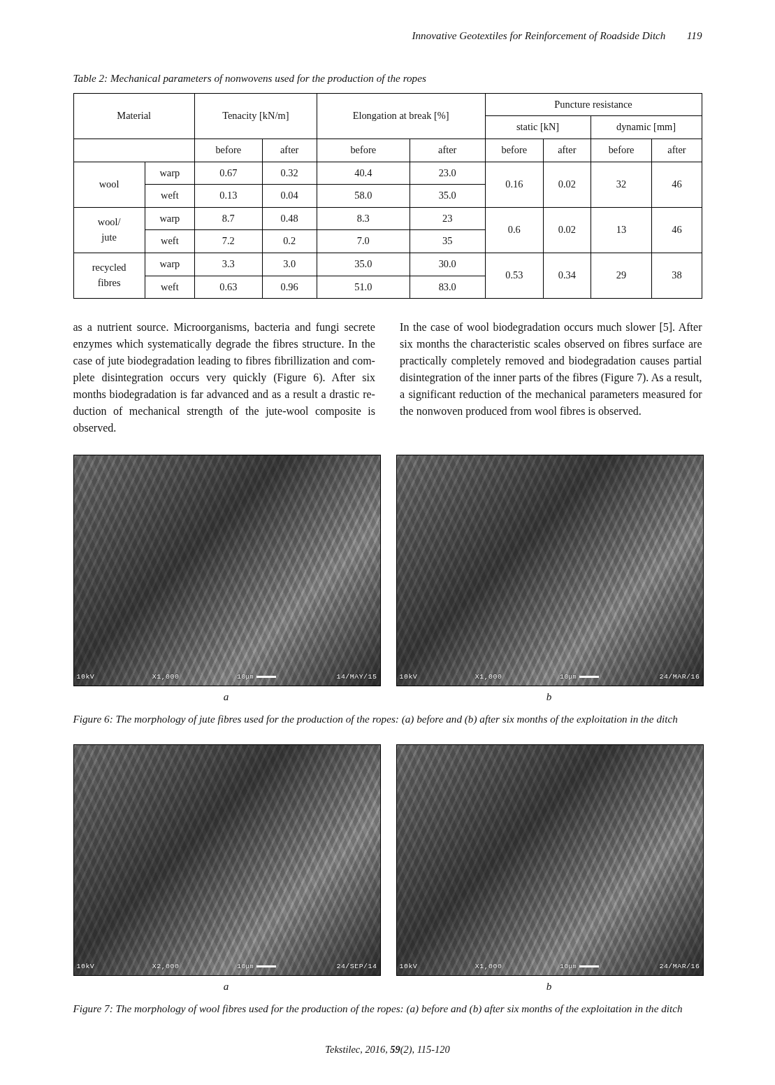Innovative Geotextiles for Reinforcement of Roadside Ditch 119
Table 2: Mechanical parameters of nonwovens used for the production of the ropes
| Material | Tenacity [kN/m] | Elongation at break [%] | Puncture resistance |
| --- | --- | --- | --- |
| static [kN] | dynamic [mm] |
| | before | after | before | after | before | after | before | after |
| wool | warp | 0.67 | 0.32 | 40.4 | 23.0 | 0.16 | 0.02 | 32 | 46 |
| weft | 0.13 | 0.04 | 58.0 | 35.0 |
| wool/ jute | warp | 8.7 | 0.48 | 8.3 | 23 | 0.6 | 0.02 | 13 | 46 |
| weft | 7.2 | 0.2 | 7.0 | 35 |
| recycled fibres | warp | 3.3 | 3.0 | 35.0 | 30.0 | 0.53 | 0.34 | 29 | 38 |
| weft | 0.63 | 0.96 | 51.0 | 83.0 |
as a nutrient source. Microorganisms, bacteria and fungi secrete enzymes which systematically degrade the fibres structure. In the case of jute biodegradation leading to fibres fibrillization and complete disintegration occurs very quickly (Figure 6). After six months biodegradation is far advanced and as a result a drastic reduction of mechanical strength of the jute-wool composite is observed.
In the case of wool biodegradation occurs much slower [5]. After six months the characteristic scales observed on fibres surface are practically completely removed and biodegradation causes partial disintegration of the inner parts of the fibres (Figure 7). As a result, a significant reduction of the mechanical parameters measured for the nonwoven produced from wool fibres is observed.
10kV X1,000 10μm 14/MAY/15
a
10kV X1,000 10μm 24/MAR/16
b
Figure 6: The morphology of jute fibres used for the production of the ropes: (a) before and (b) after six months of the exploitation in the ditch
10kV X2,000 10μm 24/SEP/14
a
10kV X1,000 10μm 24/MAR/16
b
Figure 7: The morphology of wool fibres used for the production of the ropes: (a) before and (b) after six months of the exploitation in the ditch
Tekstilec, 2016, 59(2), 115-120